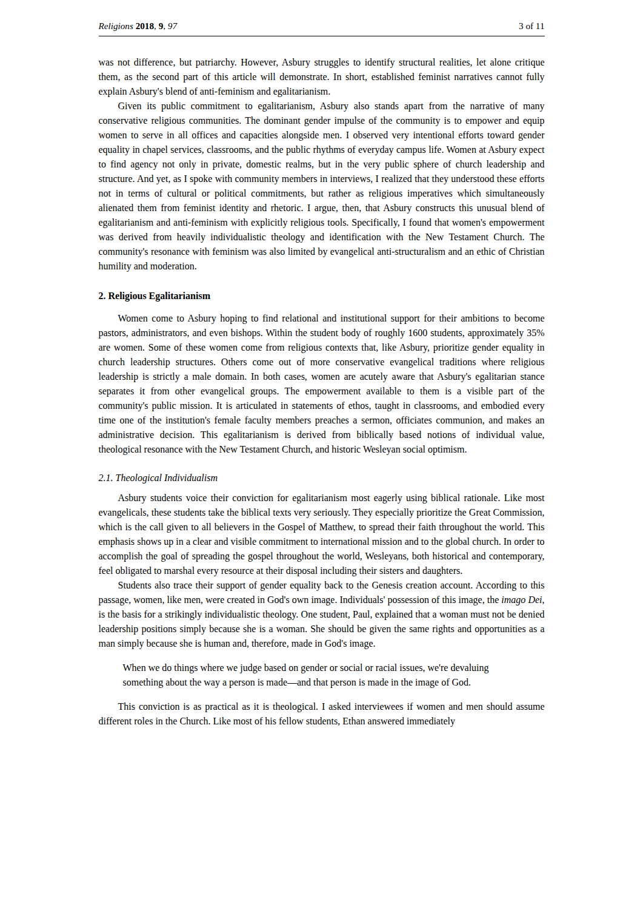Religions 2018, 9, 97 3 of 11
was not difference, but patriarchy. However, Asbury struggles to identify structural realities, let alone critique them, as the second part of this article will demonstrate. In short, established feminist narratives cannot fully explain Asbury's blend of anti-feminism and egalitarianism.
Given its public commitment to egalitarianism, Asbury also stands apart from the narrative of many conservative religious communities. The dominant gender impulse of the community is to empower and equip women to serve in all offices and capacities alongside men. I observed very intentional efforts toward gender equality in chapel services, classrooms, and the public rhythms of everyday campus life. Women at Asbury expect to find agency not only in private, domestic realms, but in the very public sphere of church leadership and structure. And yet, as I spoke with community members in interviews, I realized that they understood these efforts not in terms of cultural or political commitments, but rather as religious imperatives which simultaneously alienated them from feminist identity and rhetoric. I argue, then, that Asbury constructs this unusual blend of egalitarianism and anti-feminism with explicitly religious tools. Specifically, I found that women's empowerment was derived from heavily individualistic theology and identification with the New Testament Church. The community's resonance with feminism was also limited by evangelical anti-structuralism and an ethic of Christian humility and moderation.
2. Religious Egalitarianism
Women come to Asbury hoping to find relational and institutional support for their ambitions to become pastors, administrators, and even bishops. Within the student body of roughly 1600 students, approximately 35% are women. Some of these women come from religious contexts that, like Asbury, prioritize gender equality in church leadership structures. Others come out of more conservative evangelical traditions where religious leadership is strictly a male domain. In both cases, women are acutely aware that Asbury's egalitarian stance separates it from other evangelical groups. The empowerment available to them is a visible part of the community's public mission. It is articulated in statements of ethos, taught in classrooms, and embodied every time one of the institution's female faculty members preaches a sermon, officiates communion, and makes an administrative decision. This egalitarianism is derived from biblically based notions of individual value, theological resonance with the New Testament Church, and historic Wesleyan social optimism.
2.1. Theological Individualism
Asbury students voice their conviction for egalitarianism most eagerly using biblical rationale. Like most evangelicals, these students take the biblical texts very seriously. They especially prioritize the Great Commission, which is the call given to all believers in the Gospel of Matthew, to spread their faith throughout the world. This emphasis shows up in a clear and visible commitment to international mission and to the global church. In order to accomplish the goal of spreading the gospel throughout the world, Wesleyans, both historical and contemporary, feel obligated to marshal every resource at their disposal including their sisters and daughters.
Students also trace their support of gender equality back to the Genesis creation account. According to this passage, women, like men, were created in God's own image. Individuals' possession of this image, the imago Dei, is the basis for a strikingly individualistic theology. One student, Paul, explained that a woman must not be denied leadership positions simply because she is a woman. She should be given the same rights and opportunities as a man simply because she is human and, therefore, made in God's image.
When we do things where we judge based on gender or social or racial issues, we're devaluing something about the way a person is made—and that person is made in the image of God.
This conviction is as practical as it is theological. I asked interviewees if women and men should assume different roles in the Church. Like most of his fellow students, Ethan answered immediately